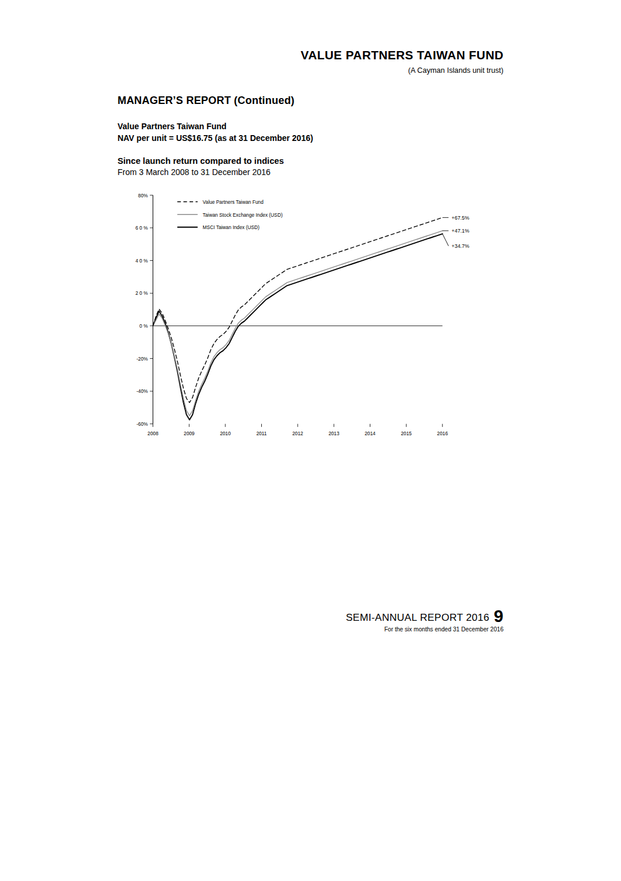VALUE PARTNERS TAIWAN FUND
(A Cayman Islands unit trust)
MANAGER’S REPORT (Continued)
Value Partners Taiwan Fund NAV per unit = US$16.75 (as at 31 December 2016)
Since launch return compared to indices
From 3 March 2008 to 31 December 2016
80% 6 0 % 4 0 % 2 0 % 0 % -20% -40% -60% 2008 2009 2010 2011 2012 2013 2014 2015 2016 Value Partners Taiwan Fund Taiwan Stock Exchange Index (USD) MSCI Taiwan Index (USD) +67.5% +47.1% +34.7%
SEMI-ANNUAL REPORT 20169
For the six months ended 31 December 2016